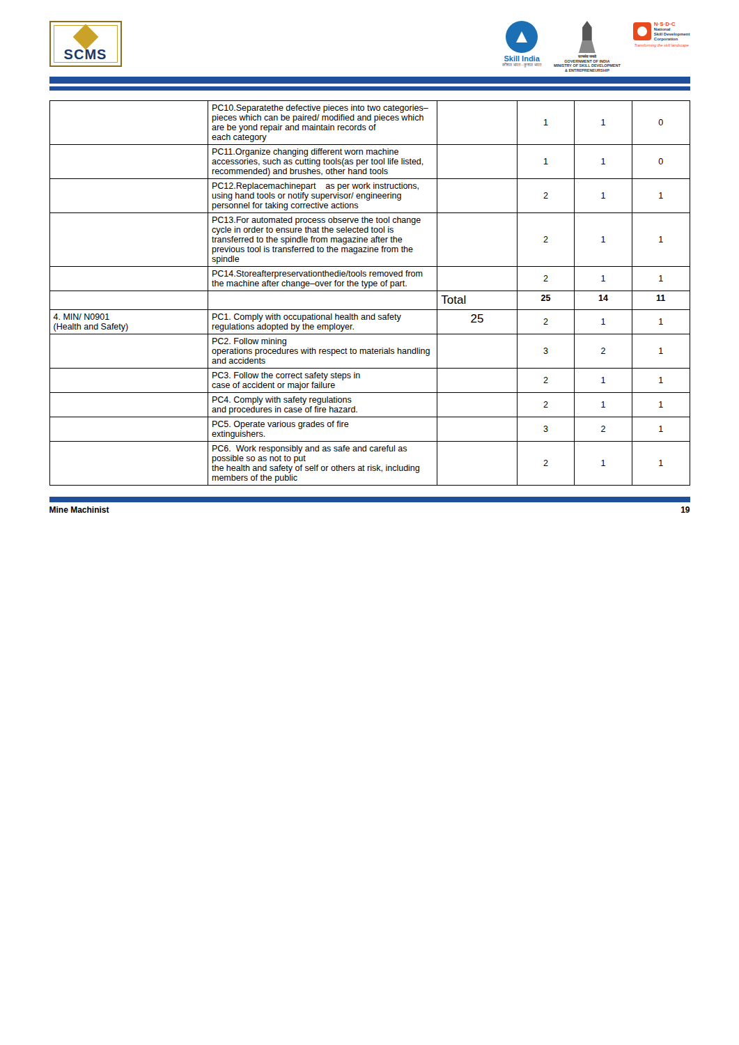SCMS
Skill India
कौशल भारत - कुशल भारत
सत्यमेव जयते
GOVERNMENT OF INDIA
MINISTRY OF SKILL DEVELOPMENT
& ENTREPRENEURSHIP
N·S·D·C
National
Skill Development
Corporation
Transforming the skill landscape
| | PC10.Separatethe defective pieces into two categories– pieces which can be paired/ modified and pieces which are be yond repair and maintain records of each category | | 1 | 1 | 0 |
| | PC11.Organize changing different worn machine accessories, such as cutting tools(as per tool life listed, recommended) and brushes, other hand tools | | 1 | 1 | 0 |
| | PC12.Replacemachinepart as per work instructions, using hand tools or notify supervisor/ engineering personnel for taking corrective actions | | 2 | 1 | 1 |
| | PC13.For automated process observe the tool change cycle in order to ensure that the selected tool is transferred to the spindle from magazine after the previous tool is transferred to the magazine from the spindle | | 2 | 1 | 1 |
| | PC14.Storeafterpreservationthedie/tools removed from the machine after change–over for the type of part. | | 2 | 1 | 1 |
| | | Total | 25 | 14 | 11 |
| 4. MIN/ N0901 (Health and Safety) | PC1. Comply with occupational health and safety regulations adopted by the employer. | 25 | 2 | 1 | 1 |
| | PC2. Follow mining operations procedures with respect to materials handling and accidents | | 3 | 2 | 1 |
| | PC3. Follow the correct safety steps in case of accident or major failure | | 2 | 1 | 1 |
| | PC4. Comply with safety regulations and procedures in case of fire hazard. | | 2 | 1 | 1 |
| | PC5. Operate various grades of fire extinguishers. | | 3 | 2 | 1 |
| | PC6. Work responsibly and as safe and careful as possible so as not to put the health and safety of self or others at risk, including members of the public | | 2 | 1 | 1 |
Mine Machinist 19